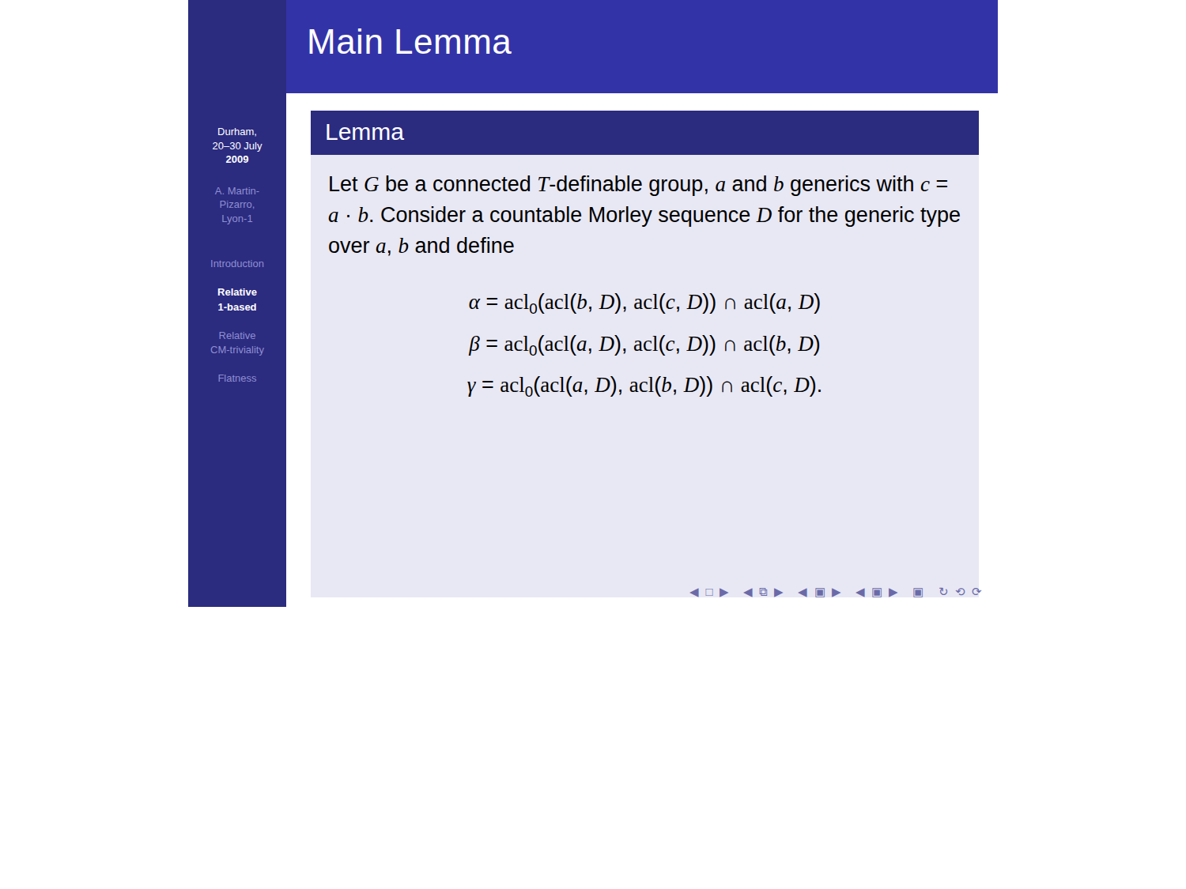Main Lemma
Durham,
20–30 July
2009
A. Martin-
Pizarro,
Lyon-1
Introduction
Relative
1-based
Relative
CM-triviality
Flatness
Lemma
Let G be a connected T-definable group, a and b generics with c = a · b. Consider a countable Morley sequence D for the generic type over a, b and define
α = acl0(acl(b, D), acl(c, D)) ∩ acl(a, D) β = acl0(acl(a, D), acl(c, D)) ∩ acl(b, D) γ = acl0(acl(a, D), acl(b, D)) ∩ acl(c, D).
◀ □ ▶ ◀ ⧉ ▶ ◀ ▣ ▶ ◀ ▣ ▶ ▣ ↻ ⟲ ⟳